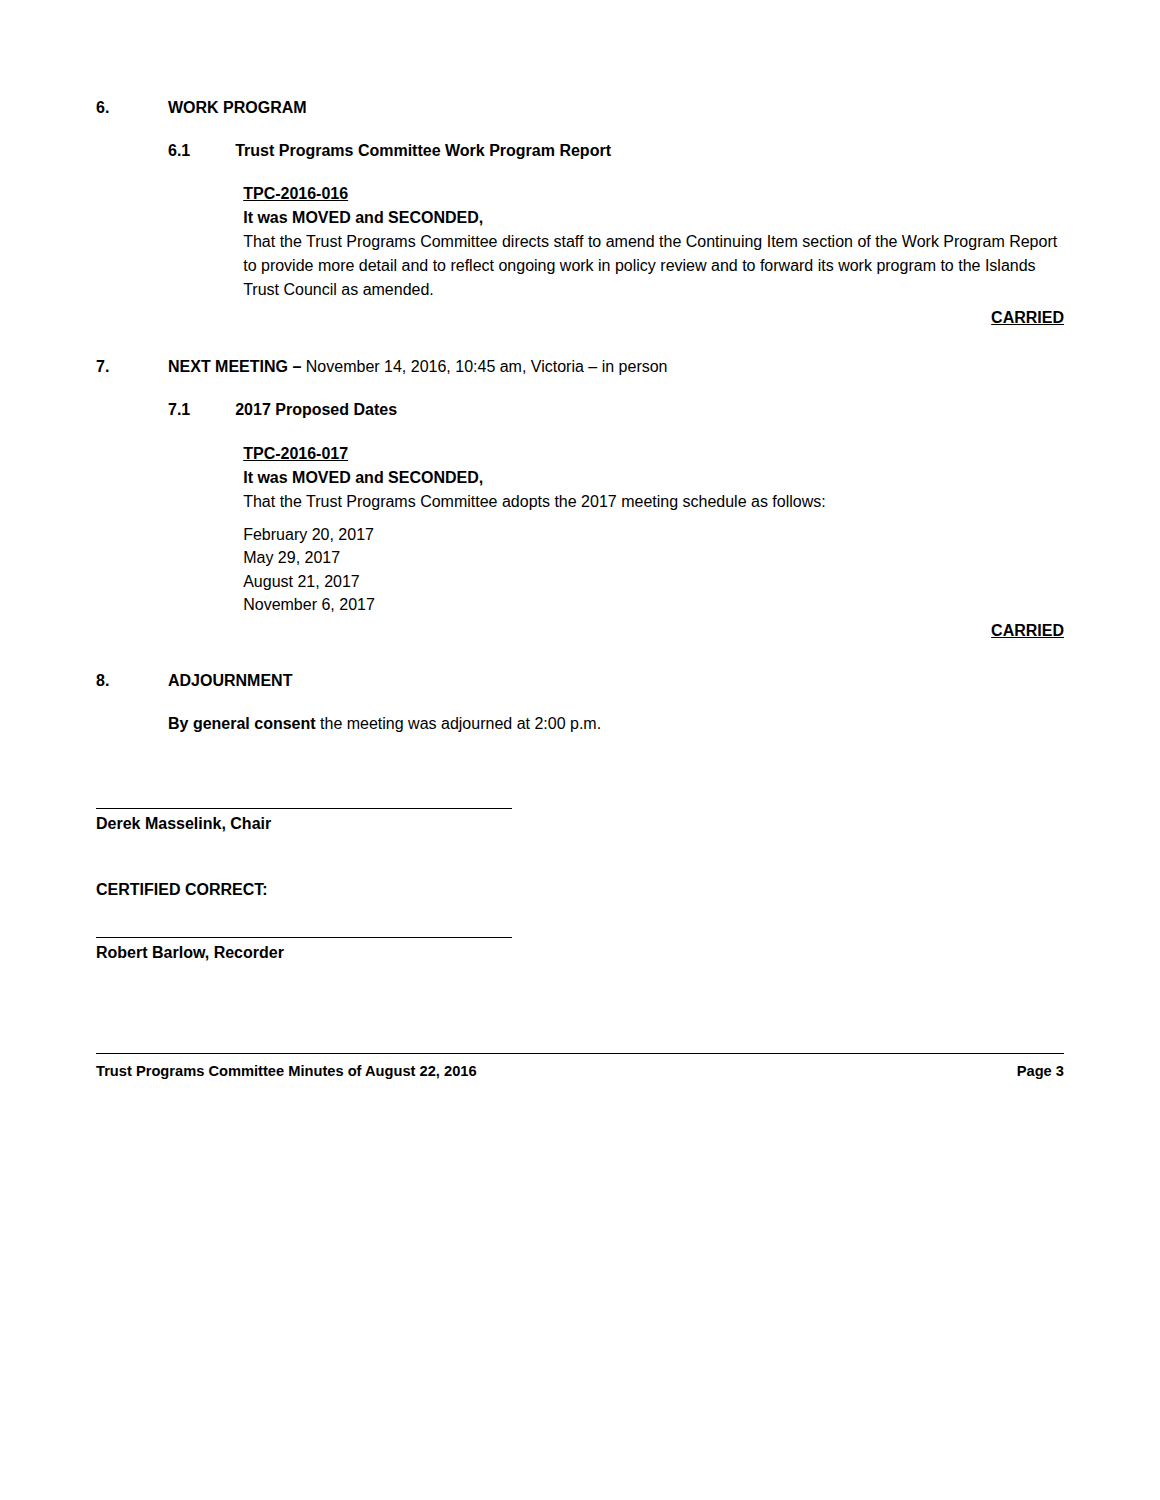6. WORK PROGRAM
6.1 Trust Programs Committee Work Program Report
TPC-2016-016
It was MOVED and SECONDED,
That the Trust Programs Committee directs staff to amend the Continuing Item section of the Work Program Report to provide more detail and to reflect ongoing work in policy review and to forward its work program to the Islands Trust Council as amended.
CARRIED
7. NEXT MEETING – November 14, 2016, 10:45 am, Victoria – in person
7.1 2017 Proposed Dates
TPC-2016-017
It was MOVED and SECONDED,
That the Trust Programs Committee adopts the 2017 meeting schedule as follows:
February 20, 2017
May 29, 2017
August 21, 2017
November 6, 2017
CARRIED
8. ADJOURNMENT
By general consent the meeting was adjourned at 2:00 p.m.
Derek Masselink, Chair
CERTIFIED CORRECT:
Robert Barlow, Recorder
Trust Programs Committee Minutes of August 22, 2016 Page 3